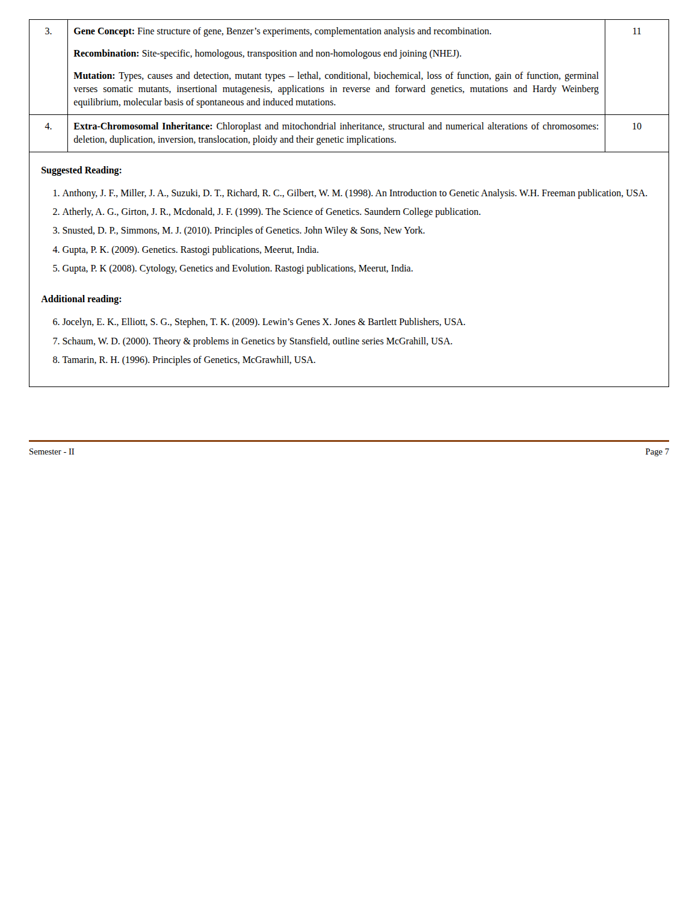| 3. | Gene Concept: Fine structure of gene, Benzer’s experiments, complementation analysis and recombination. Recombination: Site-specific, homologous, transposition and non-homologous end joining (NHEJ). Mutation: Types, causes and detection, mutant types – lethal, conditional, biochemical, loss of function, gain of function, germinal verses somatic mutants, insertional mutagenesis, applications in reverse and forward genetics, mutations and Hardy Weinberg equilibrium, molecular basis of spontaneous and induced mutations. | 11 |
| 4. | Extra-Chromosomal Inheritance: Chloroplast and mitochondrial inheritance, structural and numerical alterations of chromosomes: deletion, duplication, inversion, translocation, ploidy and their genetic implications. | 10 |
Suggested Reading:
Anthony, J. F., Miller, J. A., Suzuki, D. T., Richard, R. C., Gilbert, W. M. (1998). An Introduction to Genetic Analysis. W.H. Freeman publication, USA.
Atherly, A. G., Girton, J. R., Mcdonald, J. F. (1999). The Science of Genetics. Saundern College publication.
Snusted, D. P., Simmons, M. J. (2010). Principles of Genetics. John Wiley & Sons, New York.
Gupta, P. K. (2009). Genetics. Rastogi publications, Meerut, India.
Gupta, P. K (2008). Cytology, Genetics and Evolution. Rastogi publications, Meerut, India.
Additional reading:
Jocelyn, E. K., Elliott, S. G., Stephen, T. K. (2009). Lewin’s Genes X. Jones & Bartlett Publishers, USA.
Schaum, W. D. (2000). Theory & problems in Genetics by Stansfield, outline series McGrahill, USA.
Tamarin, R. H. (1996). Principles of Genetics, McGrawhill, USA.
Semester - II Page 7